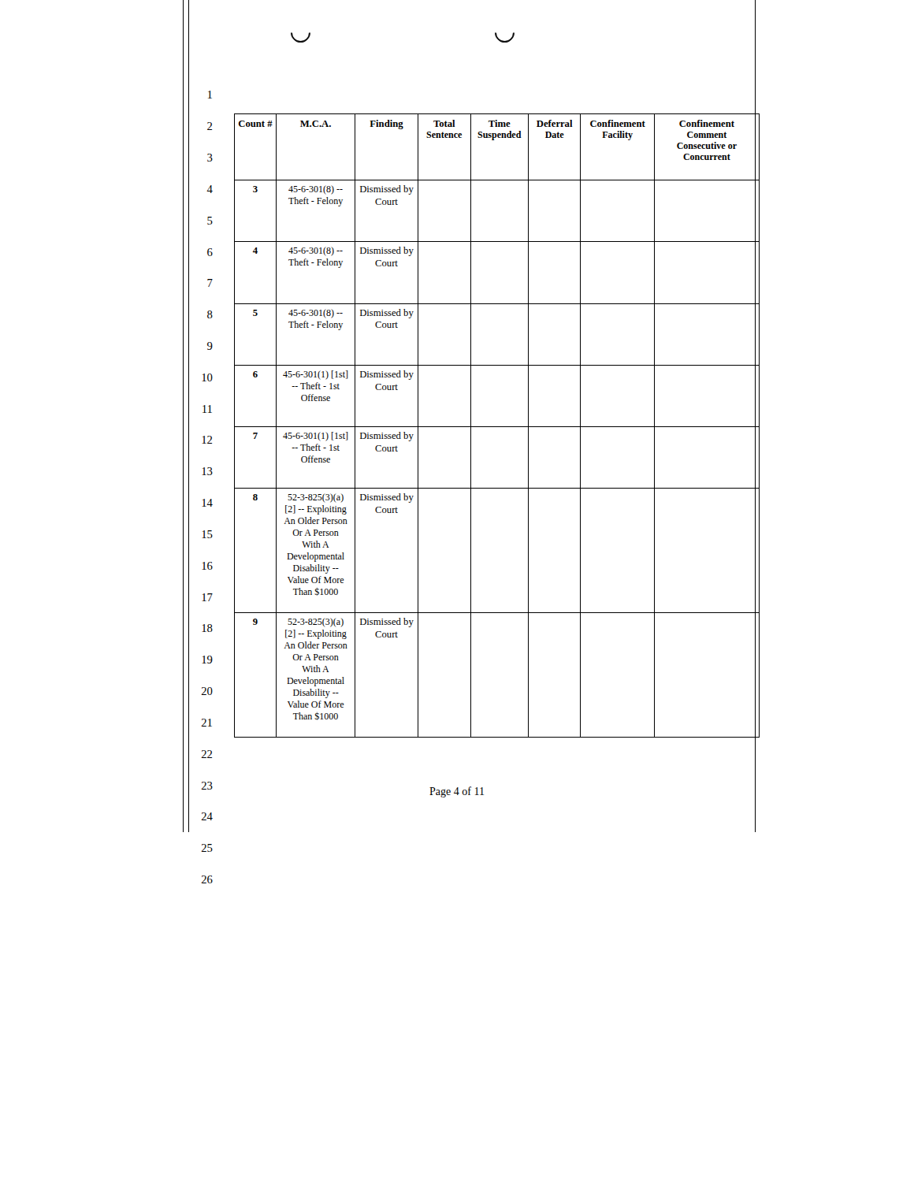1
2
3
4
5
6
7
8
9
10
11
12
13
14
15
16
17
18
19
20
21
22
23
24
25
26
| Count # | M.C.A. | Finding | Total Sentence | Time Suspended | Deferral Date | Confinement Facility | Confinement Comment Consecutive or Concurrent |
| --- | --- | --- | --- | --- | --- | --- | --- |
| 3 | 45-6-301(8) -- Theft - Felony | Dismissed by Court | | | | | |
| 4 | 45-6-301(8) -- Theft - Felony | Dismissed by Court | | | | | |
| 5 | 45-6-301(8) -- Theft - Felony | Dismissed by Court | | | | | |
| 6 | 45-6-301(1) [1st] -- Theft - 1st Offense | Dismissed by Court | | | | | |
| 7 | 45-6-301(1) [1st] -- Theft - 1st Offense | Dismissed by Court | | | | | |
| 8 | 52-3-825(3)(a) [2] -- Exploiting An Older Person Or A Person With A Developmental Disability -- Value Of More Than $1000 | Dismissed by Court | | | | | |
| 9 | 52-3-825(3)(a) [2] -- Exploiting An Older Person Or A Person With A Developmental Disability -- Value Of More Than $1000 | Dismissed by Court | | | | | |
Page 4 of 11